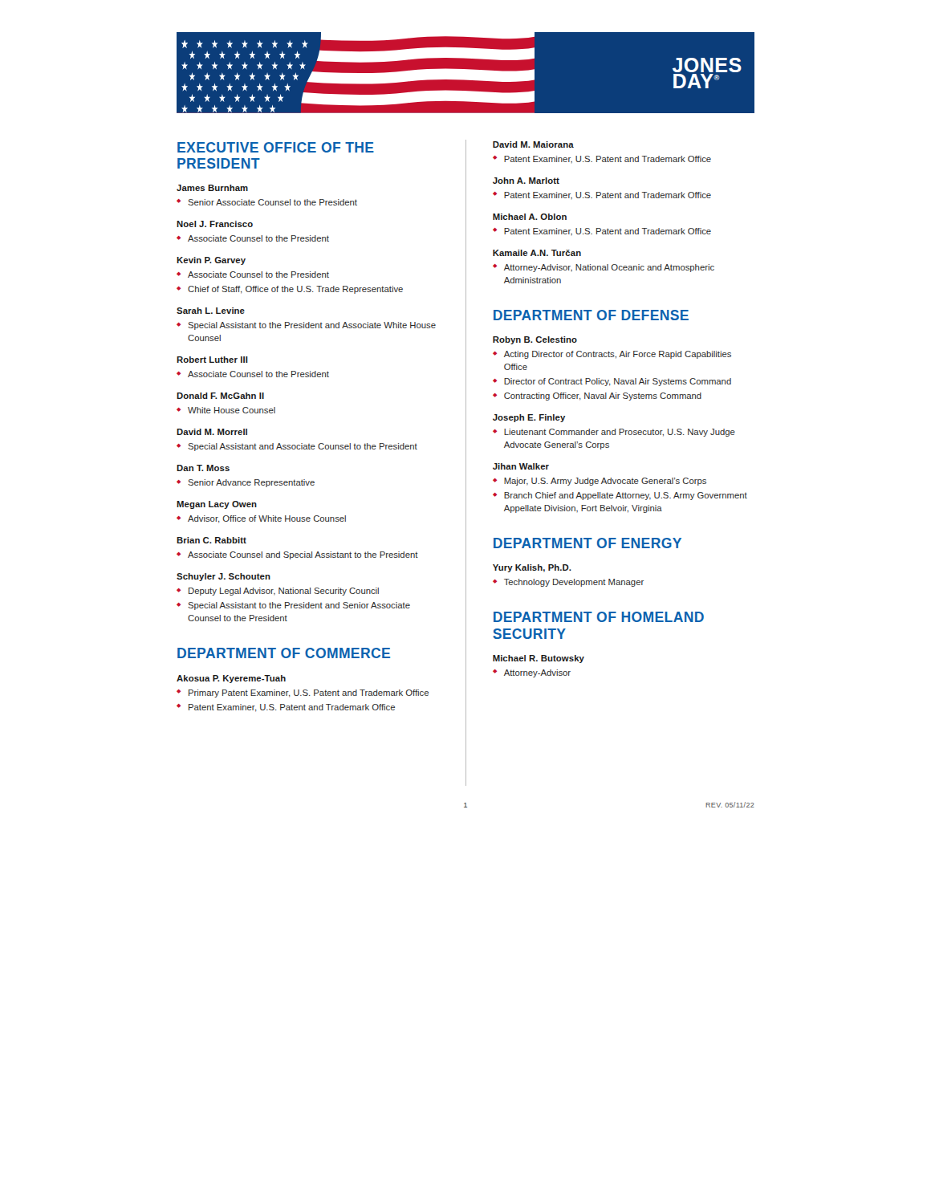JONES DAY®
Executive Office of the President
James Burnham
Senior Associate Counsel to the President
Noel J. Francisco
Associate Counsel to the President
Kevin P. Garvey
Associate Counsel to the President
Chief of Staff, Office of the U.S. Trade Representative
Sarah L. Levine
Special Assistant to the President and Associate White House Counsel
Robert Luther III
Associate Counsel to the President
Donald F. McGahn II
White House Counsel
David M. Morrell
Special Assistant and Associate Counsel to the President
Dan T. Moss
Senior Advance Representative
Megan Lacy Owen
Advisor, Office of White House Counsel
Brian C. Rabbitt
Associate Counsel and Special Assistant to the President
Schuyler J. Schouten
Deputy Legal Advisor, National Security Council
Special Assistant to the President and Senior Associate Counsel to the President
Department of Commerce
Akosua P. Kyereme-Tuah
Primary Patent Examiner, U.S. Patent and Trademark Office
Patent Examiner, U.S. Patent and Trademark Office
David M. Maiorana
Patent Examiner, U.S. Patent and Trademark Office
John A. Marlott
Patent Examiner, U.S. Patent and Trademark Office
Michael A. Oblon
Patent Examiner, U.S. Patent and Trademark Office
Kamaile A.N. Turčan
Attorney-Advisor, National Oceanic and Atmospheric Administration
Department of Defense
Robyn B. Celestino
Acting Director of Contracts, Air Force Rapid Capabilities Office
Director of Contract Policy, Naval Air Systems Command
Contracting Officer, Naval Air Systems Command
Joseph E. Finley
Lieutenant Commander and Prosecutor, U.S. Navy Judge Advocate General’s Corps
Jihan Walker
Major, U.S. Army Judge Advocate General’s Corps
Branch Chief and Appellate Attorney, U.S. Army Government Appellate Division, Fort Belvoir, Virginia
Department of Energy
Yury Kalish, Ph.D.
Technology Development Manager
Department of Homeland Security
Michael R. Butowsky
Attorney-Advisor
1 REV. 05/11/22